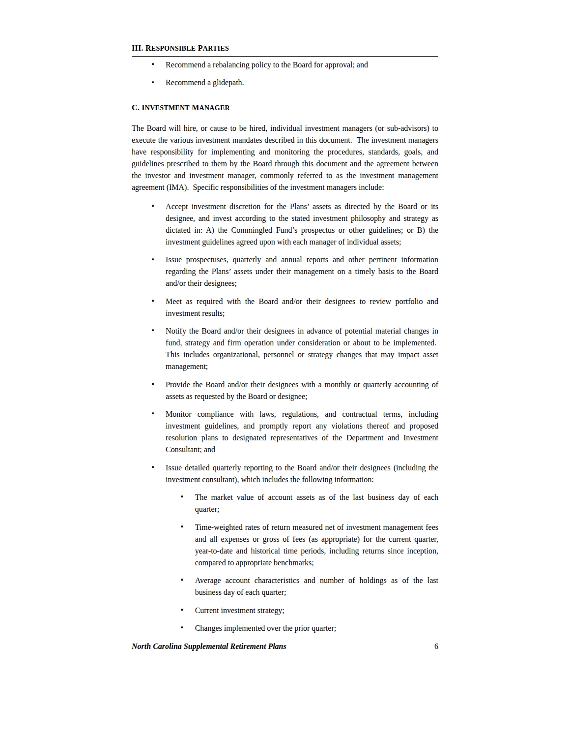III. RESPONSIBLE PARTIES
Recommend a rebalancing policy to the Board for approval; and
Recommend a glidepath.
C. INVESTMENT MANAGER
The Board will hire, or cause to be hired, individual investment managers (or sub-advisors) to execute the various investment mandates described in this document. The investment managers have responsibility for implementing and monitoring the procedures, standards, goals, and guidelines prescribed to them by the Board through this document and the agreement between the investor and investment manager, commonly referred to as the investment management agreement (IMA). Specific responsibilities of the investment managers include:
Accept investment discretion for the Plans’ assets as directed by the Board or its designee, and invest according to the stated investment philosophy and strategy as dictated in: A) the Commingled Fund’s prospectus or other guidelines; or B) the investment guidelines agreed upon with each manager of individual assets;
Issue prospectuses, quarterly and annual reports and other pertinent information regarding the Plans’ assets under their management on a timely basis to the Board and/or their designees;
Meet as required with the Board and/or their designees to review portfolio and investment results;
Notify the Board and/or their designees in advance of potential material changes in fund, strategy and firm operation under consideration or about to be implemented. This includes organizational, personnel or strategy changes that may impact asset management;
Provide the Board and/or their designees with a monthly or quarterly accounting of assets as requested by the Board or designee;
Monitor compliance with laws, regulations, and contractual terms, including investment guidelines, and promptly report any violations thereof and proposed resolution plans to designated representatives of the Department and Investment Consultant; and
Issue detailed quarterly reporting to the Board and/or their designees (including the investment consultant), which includes the following information:
The market value of account assets as of the last business day of each quarter;
Time-weighted rates of return measured net of investment management fees and all expenses or gross of fees (as appropriate) for the current quarter, year-to-date and historical time periods, including returns since inception, compared to appropriate benchmarks;
Average account characteristics and number of holdings as of the last business day of each quarter;
Current investment strategy;
Changes implemented over the prior quarter;
North Carolina Supplemental Retirement Plans 6